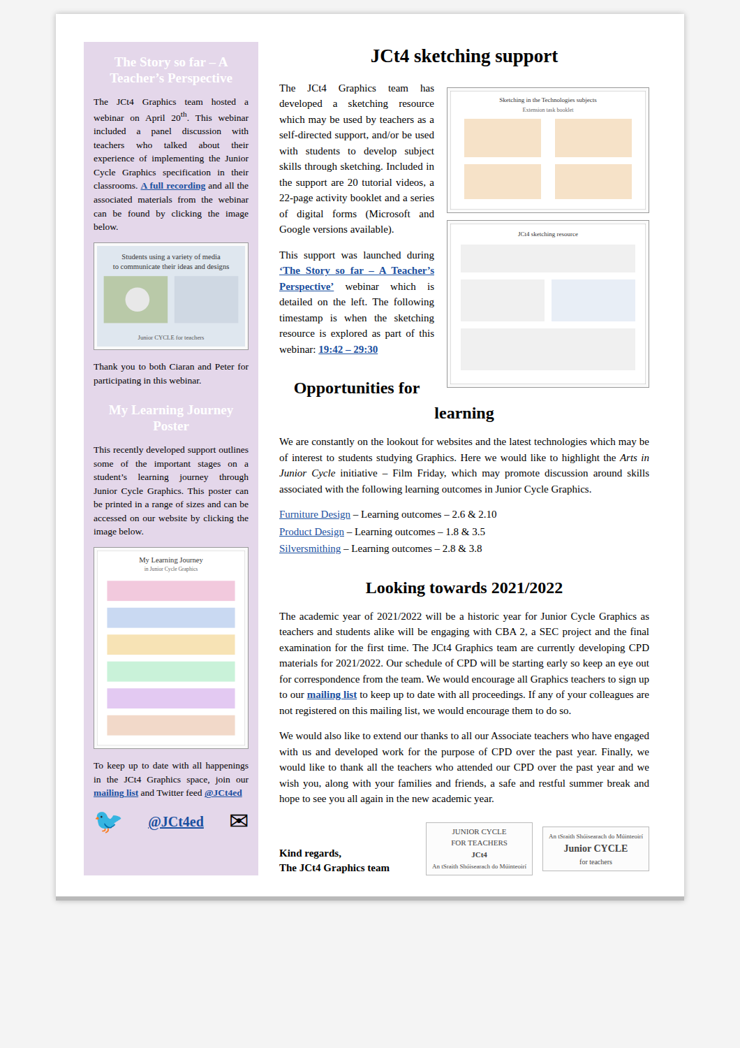The Story so far – A Teacher’s Perspective
The JCt4 Graphics team hosted a webinar on April 20th. This webinar included a panel discussion with teachers who talked about their experience of implementing the Junior Cycle Graphics specification in their classrooms. A full recording and all the associated materials from the webinar can be found by clicking the image below.
Thank you to both Ciaran and Peter for participating in this webinar.
My Learning Journey Poster
This recently developed support outlines some of the important stages on a student’s learning journey through Junior Cycle Graphics. This poster can be printed in a range of sizes and can be accessed on our website by clicking the image below.
To keep up to date with all happenings in the JCt4 Graphics space, join our mailing list and Twitter feed @JCt4ed
🐦 @JCt4ed ✉
JCt4 sketching support
The JCt4 Graphics team has developed a sketching resource which may be used by teachers as a self-directed support, and/or be used with students to develop subject skills through sketching. Included in the support are 20 tutorial videos, a 22-page activity booklet and a series of digital forms (Microsoft and Google versions available).
This support was launched during ‘The Story so far – A Teacher’s Perspective’ webinar which is detailed on the left. The following timestamp is when the sketching resource is explored as part of this webinar: 19:42 – 29:30
Opportunities for learning
We are constantly on the lookout for websites and the latest technologies which may be of interest to students studying Graphics. Here we would like to highlight the Arts in Junior Cycle initiative – Film Friday, which may promote discussion around skills associated with the following learning outcomes in Junior Cycle Graphics.
Furniture Design – Learning outcomes – 2.6 & 2.10
Product Design – Learning outcomes – 1.8 & 3.5
Silversmithing – Learning outcomes – 2.8 & 3.8
Looking towards 2021/2022
The academic year of 2021/2022 will be a historic year for Junior Cycle Graphics as teachers and students alike will be engaging with CBA 2, a SEC project and the final examination for the first time. The JCt4 Graphics team are currently developing CPD materials for 2021/2022. Our schedule of CPD will be starting early so keep an eye out for correspondence from the team. We would encourage all Graphics teachers to sign up to our mailing list to keep up to date with all proceedings. If any of your colleagues are not registered on this mailing list, we would encourage them to do so.
We would also like to extend our thanks to all our Associate teachers who have engaged with us and developed work for the purpose of CPD over the past year. Finally, we would like to thank all the teachers who attended our CPD over the past year and we wish you, along with your families and friends, a safe and restful summer break and hope to see you all again in the new academic year.
Kind regards,
The JCt4 Graphics team
JUNIOR CYCLE
FOR TEACHERS
JCt4
An tSraith Shóisearach do Múinteoirí
An tSraith Shóisearach do Múinteoirí
Junior CYCLE
for teachers